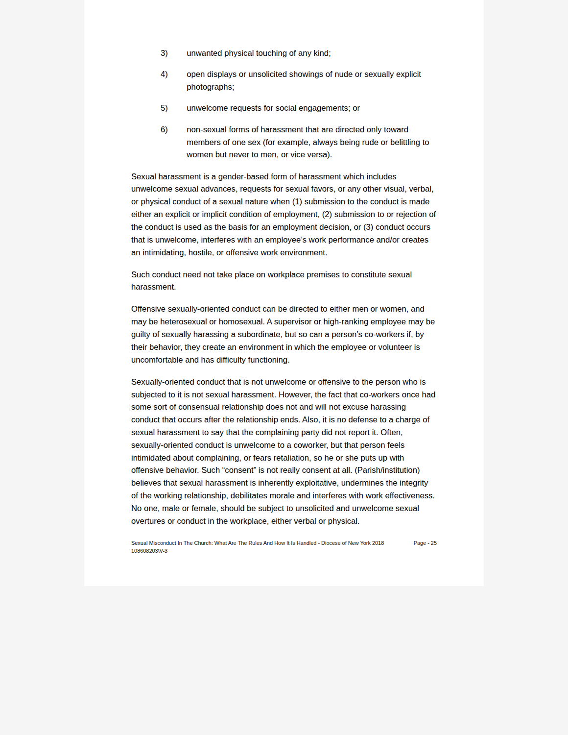3) unwanted physical touching of any kind;
4) open displays or unsolicited showings of nude or sexually explicit photographs;
5) unwelcome requests for social engagements; or
6) non-sexual forms of harassment that are directed only toward members of one sex (for example, always being rude or belittling to women but never to men, or vice versa).
Sexual harassment is a gender-based form of harassment which includes unwelcome sexual advances, requests for sexual favors, or any other visual, verbal, or physical conduct of a sexual nature when (1) submission to the conduct is made either an explicit or implicit condition of employment, (2) submission to or rejection of the conduct is used as the basis for an employment decision, or (3) conduct occurs that is unwelcome, interferes with an employee’s work performance and/or creates an intimidating, hostile, or offensive work environment.
Such conduct need not take place on workplace premises to constitute sexual harassment.
Offensive sexually-oriented conduct can be directed to either men or women, and may be heterosexual or homosexual. A supervisor or high-ranking employee may be guilty of sexually harassing a subordinate, but so can a person’s co-workers if, by their behavior, they create an environment in which the employee or volunteer is uncomfortable and has difficulty functioning.
Sexually-oriented conduct that is not unwelcome or offensive to the person who is subjected to it is not sexual harassment. However, the fact that co-workers once had some sort of consensual relationship does not and will not excuse harassing conduct that occurs after the relationship ends. Also, it is no defense to a charge of sexual harassment to say that the complaining party did not report it. Often, sexually-oriented conduct is unwelcome to a coworker, but that person feels intimidated about complaining, or fears retaliation, so he or she puts up with offensive behavior. Such “consent” is not really consent at all. (Parish/institution) believes that sexual harassment is inherently exploitative, undermines the integrity of the working relationship, debilitates morale and interferes with work effectiveness. No one, male or female, should be subject to unsolicited and unwelcome sexual overtures or conduct in the workplace, either verbal or physical.
Sexual Misconduct In The Church: What Are The Rules And How It Is Handled - Diocese of New York 2018
Page - 25
108608203\V-3